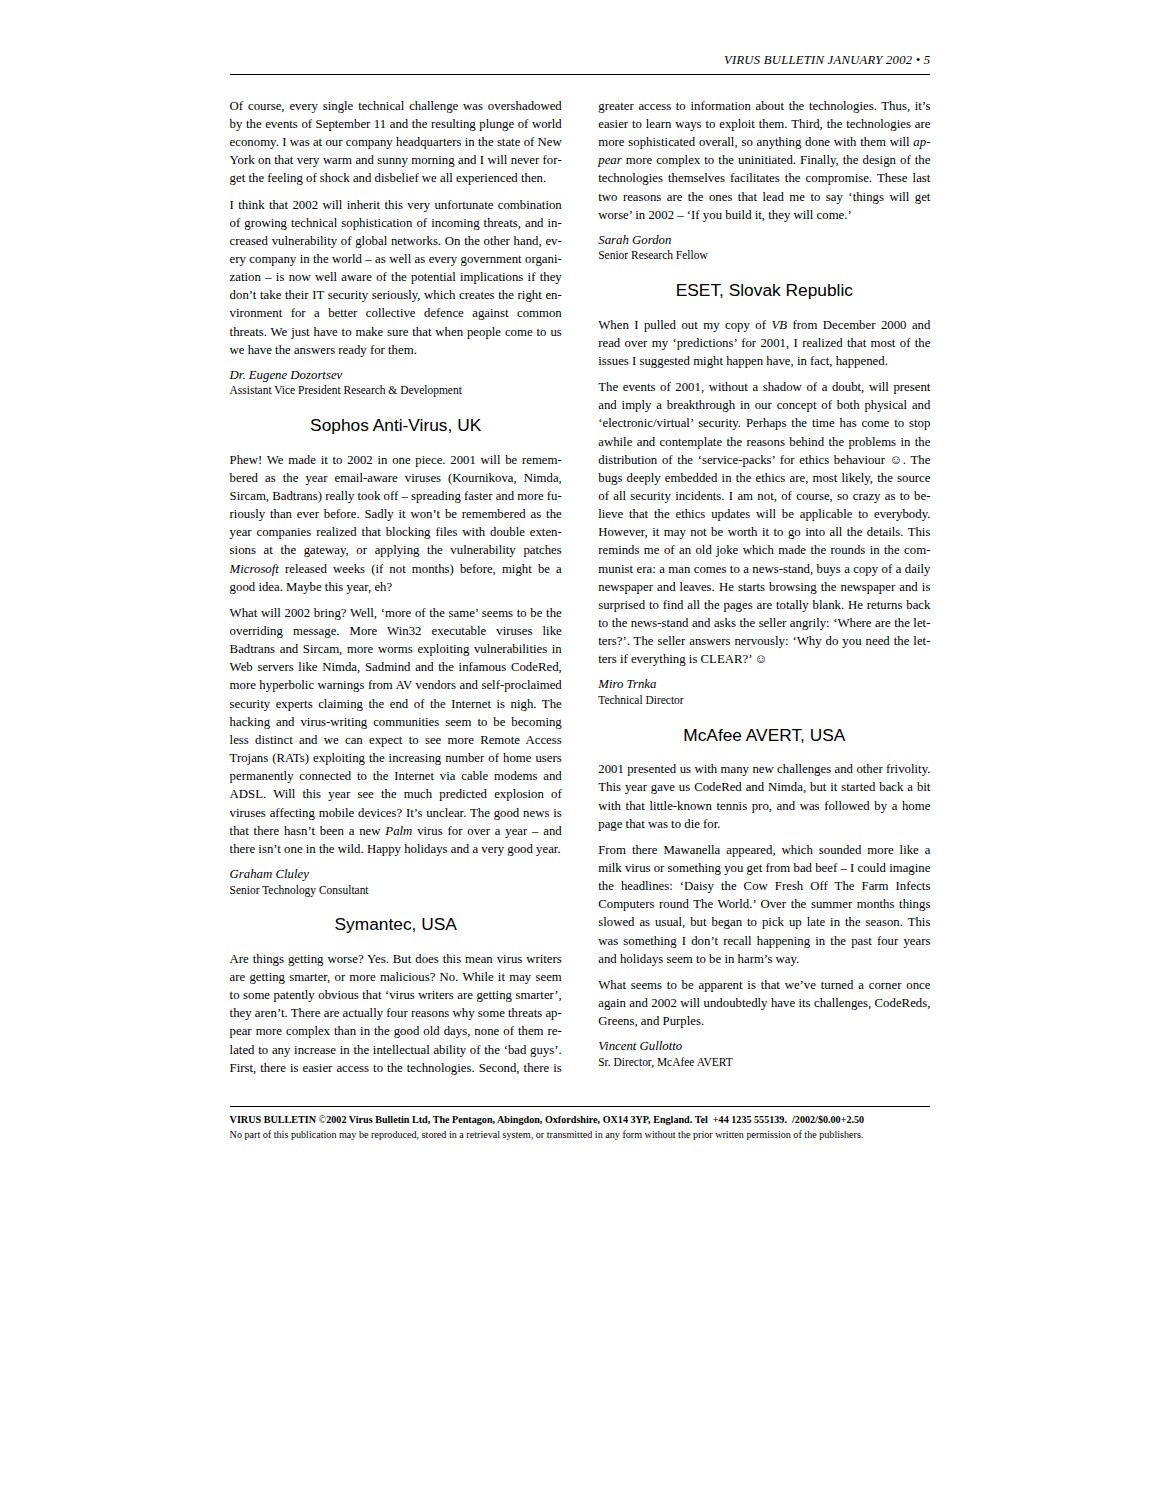VIRUS BULLETIN JANUARY 2002 • 5
Of course, every single technical challenge was overshadowed by the events of September 11 and the resulting plunge of world economy. I was at our company headquarters in the state of New York on that very warm and sunny morning and I will never forget the feeling of shock and disbelief we all experienced then.
I think that 2002 will inherit this very unfortunate combination of growing technical sophistication of incoming threats, and increased vulnerability of global networks. On the other hand, every company in the world – as well as every government organization – is now well aware of the potential implications if they don’t take their IT security seriously, which creates the right environment for a better collective defence against common threats. We just have to make sure that when people come to us we have the answers ready for them.
Dr. Eugene Dozortsev Assistant Vice President Research & Development
Sophos Anti-Virus, UK
Phew! We made it to 2002 in one piece. 2001 will be remembered as the year email-aware viruses (Kournikova, Nimda, Sircam, Badtrans) really took off – spreading faster and more furiously than ever before. Sadly it won’t be remembered as the year companies realized that blocking files with double extensions at the gateway, or applying the vulnerability patches Microsoft released weeks (if not months) before, might be a good idea. Maybe this year, eh?
What will 2002 bring? Well, ‘more of the same’ seems to be the overriding message. More Win32 executable viruses like Badtrans and Sircam, more worms exploiting vulnerabilities in Web servers like Nimda, Sadmind and the infamous CodeRed, more hyperbolic warnings from AV vendors and self-proclaimed security experts claiming the end of the Internet is nigh. The hacking and virus-writing communities seem to be becoming less distinct and we can expect to see more Remote Access Trojans (RATs) exploiting the increasing number of home users permanently connected to the Internet via cable modems and ADSL. Will this year see the much predicted explosion of viruses affecting mobile devices? It’s unclear. The good news is that there hasn’t been a new Palm virus for over a year – and there isn’t one in the wild. Happy holidays and a very good year.
Graham Cluley Senior Technology Consultant
Symantec, USA
Are things getting worse? Yes. But does this mean virus writers are getting smarter, or more malicious? No. While it may seem to some patently obvious that ‘virus writers are getting smarter’, they aren’t. There are actually four reasons why some threats appear more complex than in the good old days, none of them related to any increase in the intellectual ability of the ‘bad guys’. First, there is easier access to the technologies. Second, there is greater access to information about the technologies. Thus, it’s easier to learn ways to exploit them. Third, the technologies are more sophisticated overall, so anything done with them will appear more complex to the uninitiated. Finally, the design of the technologies themselves facilitates the compromise. These last two reasons are the ones that lead me to say ‘things will get worse’ in 2002 – ‘If you build it, they will come.’
Sarah Gordon Senior Research Fellow
ESET, Slovak Republic
When I pulled out my copy of VB from December 2000 and read over my ‘predictions’ for 2001, I realized that most of the issues I suggested might happen have, in fact, happened.
The events of 2001, without a shadow of a doubt, will present and imply a breakthrough in our concept of both physical and ‘electronic/virtual’ security. Perhaps the time has come to stop awhile and contemplate the reasons behind the problems in the distribution of the ‘service-packs’ for ethics behaviour ☺. The bugs deeply embedded in the ethics are, most likely, the source of all security incidents. I am not, of course, so crazy as to believe that the ethics updates will be applicable to everybody. However, it may not be worth it to go into all the details. This reminds me of an old joke which made the rounds in the communist era: a man comes to a news-stand, buys a copy of a daily newspaper and leaves. He starts browsing the newspaper and is surprised to find all the pages are totally blank. He returns back to the news-stand and asks the seller angrily: ‘Where are the letters?’. The seller answers nervously: ‘Why do you need the letters if everything is CLEAR?’ ☺
Miro Trnka Technical Director
McAfee AVERT, USA
2001 presented us with many new challenges and other frivolity. This year gave us CodeRed and Nimda, but it started back a bit with that little-known tennis pro, and was followed by a home page that was to die for.
From there Mawanella appeared, which sounded more like a milk virus or something you get from bad beef – I could imagine the headlines: ‘Daisy the Cow Fresh Off The Farm Infects Computers round The World.’ Over the summer months things slowed as usual, but began to pick up late in the season. This was something I don’t recall happening in the past four years and holidays seem to be in harm’s way.
What seems to be apparent is that we’ve turned a corner once again and 2002 will undoubtedly have its challenges, CodeReds, Greens, and Purples.
Vincent Gullotto Sr. Director, McAfee AVERT
VIRUS BULLETIN ©2002 Virus Bulletin Ltd, The Pentagon, Abingdon, Oxfordshire, OX14 3YP, England. Tel +44 1235 555139. /2002/$0.00+2.50
No part of this publication may be reproduced, stored in a retrieval system, or transmitted in any form without the prior written permission of the publishers.